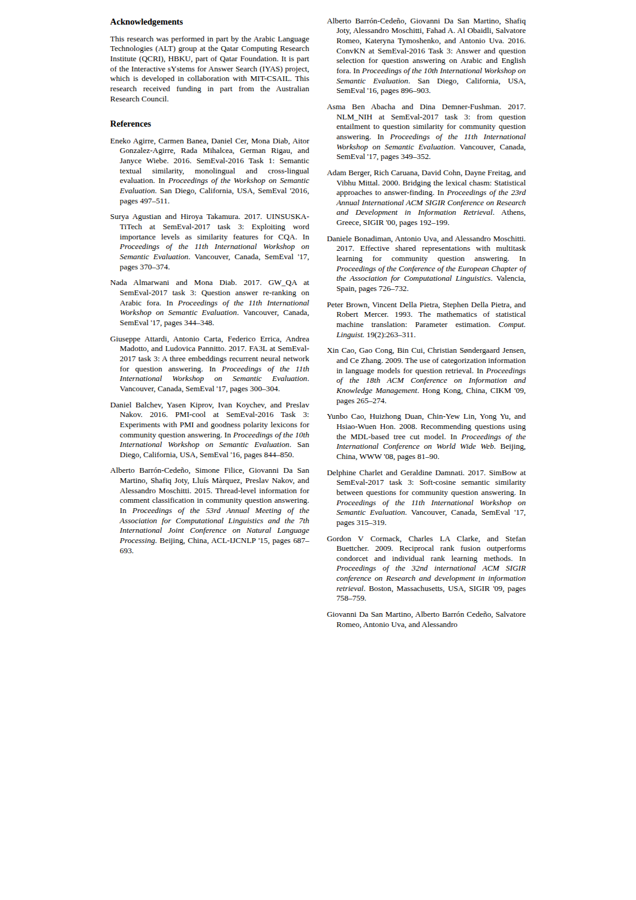Acknowledgements
This research was performed in part by the Arabic Language Technologies (ALT) group at the Qatar Computing Research Institute (QCRI), HBKU, part of Qatar Foundation. It is part of the Interactive sYstems for Answer Search (IYAS) project, which is developed in collaboration with MIT-CSAIL. This research received funding in part from the Australian Research Council.
References
Eneko Agirre, Carmen Banea, Daniel Cer, Mona Diab, Aitor Gonzalez-Agirre, Rada Mihalcea, German Rigau, and Janyce Wiebe. 2016. SemEval-2016 Task 1: Semantic textual similarity, monolingual and cross-lingual evaluation. In Proceedings of the Workshop on Semantic Evaluation. San Diego, California, USA, SemEval '2016, pages 497–511.
Surya Agustian and Hiroya Takamura. 2017. UINSUSKA-TiTech at SemEval-2017 task 3: Exploiting word importance levels as similarity features for CQA. In Proceedings of the 11th International Workshop on Semantic Evaluation. Vancouver, Canada, SemEval '17, pages 370–374.
Nada Almarwani and Mona Diab. 2017. GW_QA at SemEval-2017 task 3: Question answer re-ranking on Arabic fora. In Proceedings of the 11th International Workshop on Semantic Evaluation. Vancouver, Canada, SemEval '17, pages 344–348.
Giuseppe Attardi, Antonio Carta, Federico Errica, Andrea Madotto, and Ludovica Pannitto. 2017. FA3L at SemEval-2017 task 3: A three embeddings recurrent neural network for question answering. In Proceedings of the 11th International Workshop on Semantic Evaluation. Vancouver, Canada, SemEval '17, pages 300–304.
Daniel Balchev, Yasen Kiprov, Ivan Koychev, and Preslav Nakov. 2016. PMI-cool at SemEval-2016 Task 3: Experiments with PMI and goodness polarity lexicons for community question answering. In Proceedings of the 10th International Workshop on Semantic Evaluation. San Diego, California, USA, SemEval '16, pages 844–850.
Alberto Barrón-Cedeño, Simone Filice, Giovanni Da San Martino, Shafiq Joty, Lluís Màrquez, Preslav Nakov, and Alessandro Moschitti. 2015. Thread-level information for comment classification in community question answering. In Proceedings of the 53rd Annual Meeting of the Association for Computational Linguistics and the 7th International Joint Conference on Natural Language Processing. Beijing, China, ACL-IJCNLP '15, pages 687–693.
Alberto Barrón-Cedeño, Giovanni Da San Martino, Shafiq Joty, Alessandro Moschitti, Fahad A. Al Obaidli, Salvatore Romeo, Kateryna Tymoshenko, and Antonio Uva. 2016. ConvKN at SemEval-2016 Task 3: Answer and question selection for question answering on Arabic and English fora. In Proceedings of the 10th International Workshop on Semantic Evaluation. San Diego, California, USA, SemEval '16, pages 896–903.
Asma Ben Abacha and Dina Demner-Fushman. 2017. NLM_NIH at SemEval-2017 task 3: from question entailment to question similarity for community question answering. In Proceedings of the 11th International Workshop on Semantic Evaluation. Vancouver, Canada, SemEval '17, pages 349–352.
Adam Berger, Rich Caruana, David Cohn, Dayne Freitag, and Vibhu Mittal. 2000. Bridging the lexical chasm: Statistical approaches to answer-finding. In Proceedings of the 23rd Annual International ACM SIGIR Conference on Research and Development in Information Retrieval. Athens, Greece, SIGIR '00, pages 192–199.
Daniele Bonadiman, Antonio Uva, and Alessandro Moschitti. 2017. Effective shared representations with multitask learning for community question answering. In Proceedings of the Conference of the European Chapter of the Association for Computational Linguistics. Valencia, Spain, pages 726–732.
Peter Brown, Vincent Della Pietra, Stephen Della Pietra, and Robert Mercer. 1993. The mathematics of statistical machine translation: Parameter estimation. Comput. Linguist. 19(2):263–311.
Xin Cao, Gao Cong, Bin Cui, Christian Søndergaard Jensen, and Ce Zhang. 2009. The use of categorization information in language models for question retrieval. In Proceedings of the 18th ACM Conference on Information and Knowledge Management. Hong Kong, China, CIKM '09, pages 265–274.
Yunbo Cao, Huizhong Duan, Chin-Yew Lin, Yong Yu, and Hsiao-Wuen Hon. 2008. Recommending questions using the MDL-based tree cut model. In Proceedings of the International Conference on World Wide Web. Beijing, China, WWW '08, pages 81–90.
Delphine Charlet and Geraldine Damnati. 2017. SimBow at SemEval-2017 task 3: Soft-cosine semantic similarity between questions for community question answering. In Proceedings of the 11th International Workshop on Semantic Evaluation. Vancouver, Canada, SemEval '17, pages 315–319.
Gordon V Cormack, Charles LA Clarke, and Stefan Buettcher. 2009. Reciprocal rank fusion outperforms condorcet and individual rank learning methods. In Proceedings of the 32nd international ACM SIGIR conference on Research and development in information retrieval. Boston, Massachusetts, USA, SIGIR '09, pages 758–759.
Giovanni Da San Martino, Alberto Barrón Cedeño, Salvatore Romeo, Antonio Uva, and Alessandro